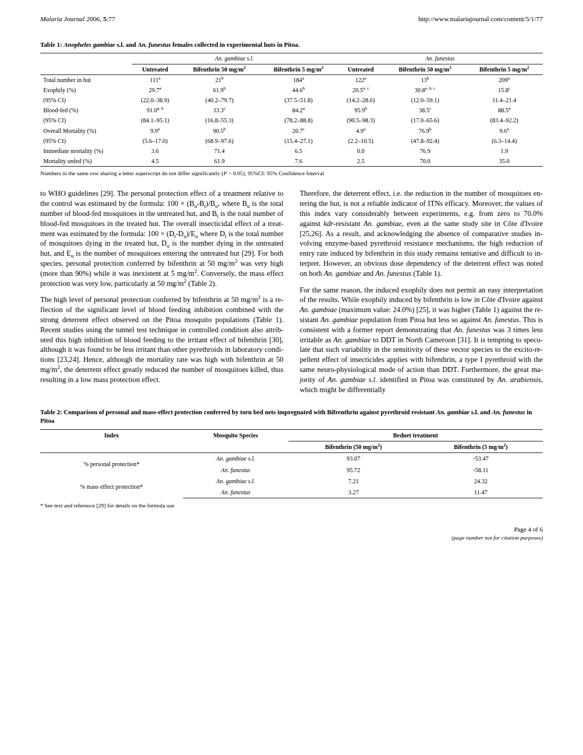Malaria Journal 2006, 5:77
http://www.malariajournal.com/content/5/1/77
Table 1: Anopheles gambiae s.l. and An. funestus females collected in experimental huts in Pitoa.
| | An. gambiae s.l. | An. funestus |
| | Untreated | Bifenthrin 50 mg/m 2 | Bifenthrin 5 mg/m 2 | Untreated | Bifenthrin 50 mg/m 2 | Bifenthrin 5 mg/m 2 |
| Total number in hut | 111 a | 21 b | 184 a | 122 a | 13 b | 209 a |
| Exophily (%) | 29.7 a | 61.9 b | 44.6 b | 20.5 a, c | 30.8 a, b, c | 15.8 c |
| (95% CI) | (22.0–38.9) | (40.2–79.7) | (37.5–51.8) | (14.2–28.6) | (12.0–59.1) | 11.4–21.4 |
| Blood-fed (%) | 91.0 a, b | 33.3 c | 84.2 a | 95.9 b | 38.5 c | 88.5 a |
| (95% CI) | (84.1–95.1) | (16.8–55.3) | (78.2–88.8) | (90.5–98.3) | (17.0–65.6) | (83.4–92.2) |
| Overall Mortality (%) | 9.9 a | 90.5 b | 20.7 c | 4.9 a | 76.9 b | 9.6 a |
| (95% CI) | (5.6–17.0) | (68.9–97.6) | (15.4–27.1) | (2.2–10.5) | (47.8–92.4) | (6.3–14.4) |
| Immediate mortality (%) | 3.6 | 71.4 | 6.5 | 0.0 | 76.9 | 1.9 |
| Mortality unfed (%) | 4.5 | 61.9 | 7.6 | 2.5 | 70.0 | 35.0 |
Numbers in the same row sharing a letter superscript do not differ significantly (P > 0.05), 95%CI: 95% Confidence Interval
to WHO guidelines [29]. The personal protection effect of a treatment relative to the control was estimated by the formula: 100 × (Bu-Bt)/Bu, where Bu is the total number of blood-fed mosquitoes in the untreated hut, and Bt is the total number of blood-fed mosquitoes in the treated hut. The overall insecticidal effect of a treatment was estimated by the formula: 100 × (Dt-Du)/Eu where Dt is the total number of mosquitoes dying in the treated hut, Du is the number dying in the untreated hut, and Eu is the number of mosquitoes entering the untreated hut [29]. For both species, personal protection conferred by bifenthrin at 50 mg/m2 was very high (more than 90%) while it was inexistent at 5 mg/m2. Conversely, the mass effect protection was very low, particularly at 50 mg/m2 (Table 2).
The high level of personal protection conferred by bifenthrin at 50 mg/m2 is a reflection of the significant level of blood feeding inhibition combined with the strong deterrent effect observed on the Pitoa mosquito populations (Table 1). Recent studies using the tunnel test technique in controlled condition also attributed this high inhibition of blood feeding to the irritant effect of bifenthrin [30], although it was found to be less irritant than other pyrethroids in laboratory conditions [23,24]. Hence, although the mortality rate was high with bifenthrin at 50 mg/m2, the deterrent effect greatly reduced the number of mosquitoes killed, thus resulting in a low mass protection effect.
Therefore, the deterrent effect, i.e. the reduction in the number of mosquitoes entering the hut, is not a reliable indicator of ITNs efficacy. Moreover, the values of this index vary considerably between experiments, e.g. from zero to 70.0% against kdr-resistant An. gambiae, even at the same study site in Côte d'Ivoire [25,26]. As a result, and acknowledging the absence of comparative studies involving enzyme-based pyrethroid resistance mechanisms, the high reduction of entry rate induced by bifenthrin in this study remains tentative and difficult to interpret. However, an obvious dose dependency of the deterrent effect was noted on both An. gambiae and An. funestus (Table 1).
For the same reason, the induced exophily does not permit an easy interpretation of the results. While exophily induced by bifenthrin is low in Côte d'Ivoire against An. gambiae (maximum value: 24.0%) [25], it was higher (Table 1) against the resistant An. gambiae population from Pitoa but less so against An. funestus. This is consistent with a former report demonstrating that An. funestus was 3 times less irritable as An. gambiae to DDT in North Cameroon [31]. It is tempting to speculate that such variability in the sensitivity of these vector species to the excito-repellent effect of insecticides applies with bifenthrin, a type I pyrethroid with the same neuro-physiological mode of action than DDT. Furthermore, the great majority of An. gambiae s.l. identified in Pitoa was constituted by An. arabiensis, which might be differentially
Table 2: Comparison of personal and mass-effect protection conferred by torn bed nets impregnated with Bifrenthrin against pyrethroid resistant An. gambiae s.l. and An. funestus in Pitoa
| Index | Mosquito Species | Bednet treatment |
| --- | --- | --- |
| | | Bifenthrin (50 mg/m 2 ) | Bifenthrin (5 mg/m 2 ) |
| % personal protection* | An. gambiae s.l. | 93.07 | -53.47 |
| An. funestus | 95.72 | -58.11 |
| % mass effect protection* | An. gambiae s.l. | 7.21 | 24.32 |
| An. funestus | 3.27 | 11.47 |
* See text and reference [29] for details on the formula use
Page 4 of 6
(page number not for citation purposes)